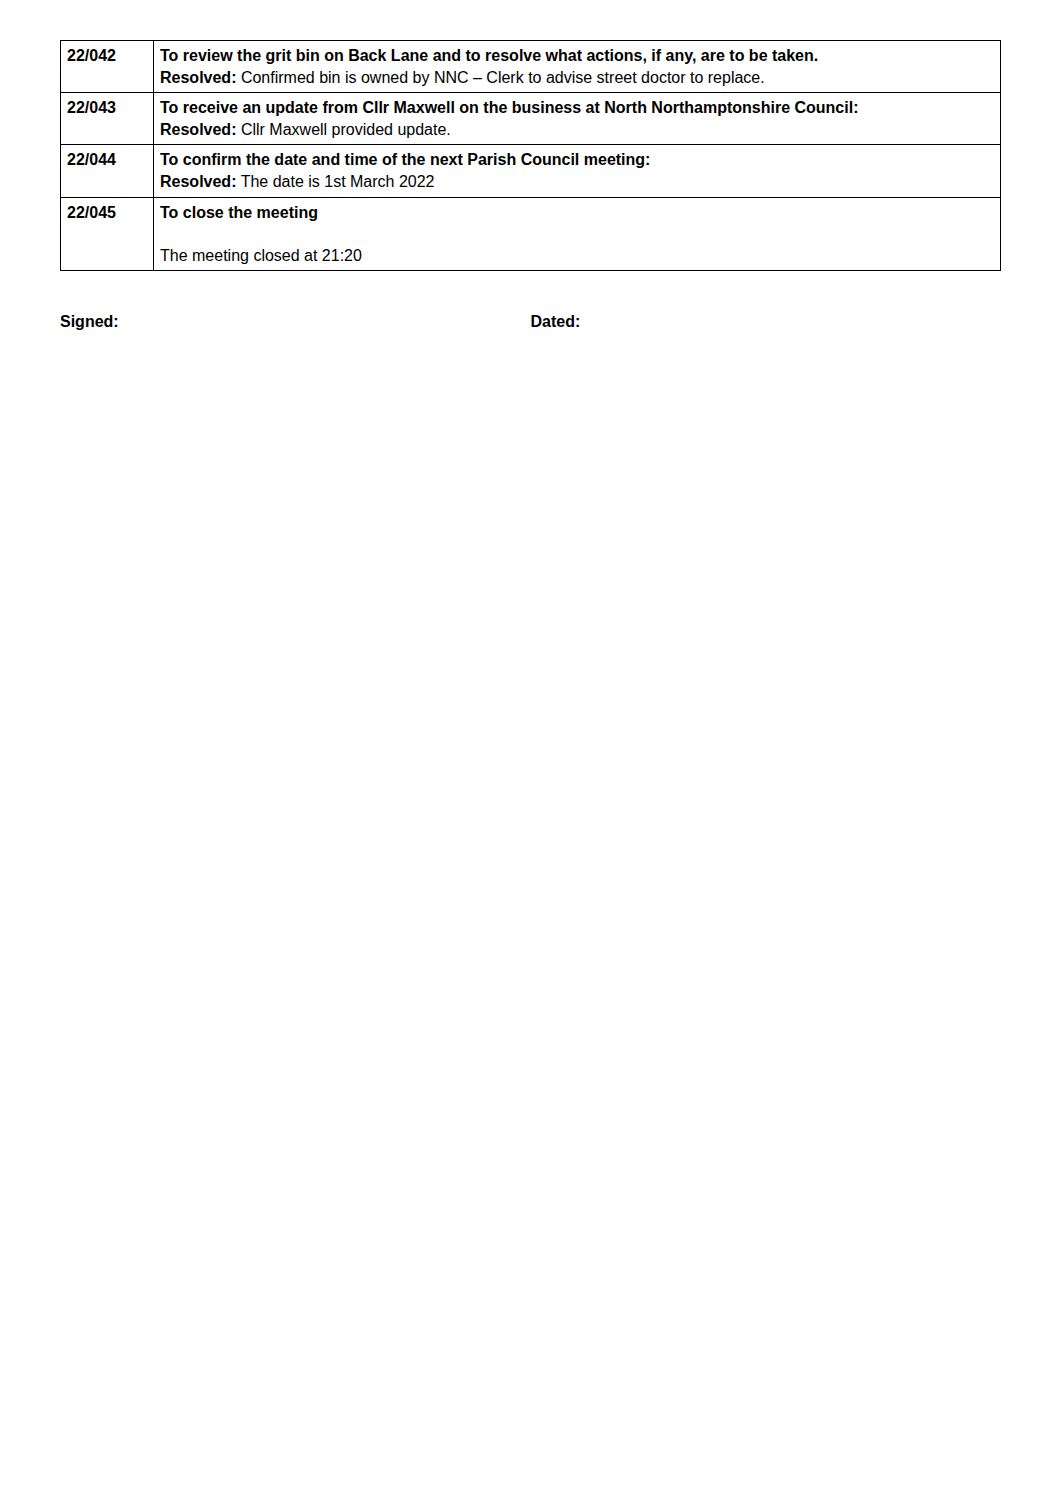| 22/042 | To review the grit bin on Back Lane and to resolve what actions, if any, are to be taken. Resolved: Confirmed bin is owned by NNC – Clerk to advise street doctor to replace. |
| 22/043 | To receive an update from Cllr Maxwell on the business at North Northamptonshire Council: Resolved: Cllr Maxwell provided update. |
| 22/044 | To confirm the date and time of the next Parish Council meeting: Resolved: The date is 1st March 2022 |
| 22/045 | To close the meeting The meeting closed at 21:20 |
Signed:
Dated: